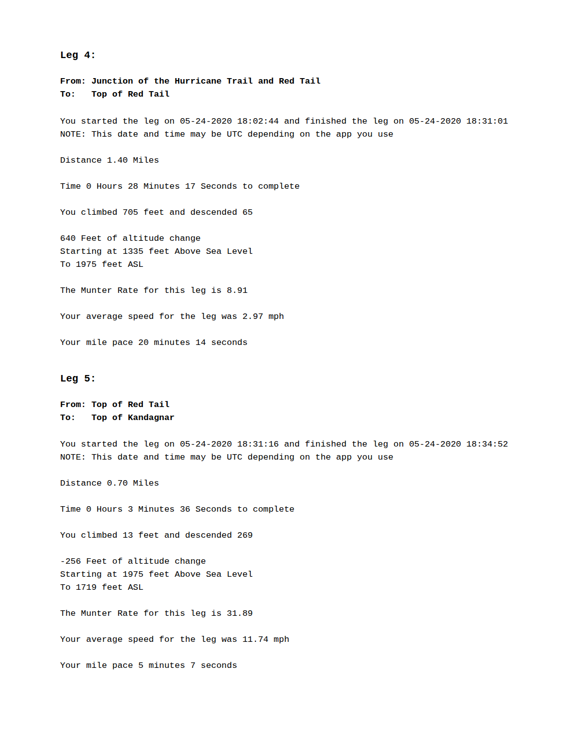Leg 4:
From: Junction of the Hurricane Trail and Red Tail To: Top of Red Tail
You started the leg on 05-24-2020 18:02:44 and finished the leg on 05-24-2020 18:31:01 NOTE: This date and time may be UTC depending on the app you use
Distance 1.40 Miles
Time 0 Hours 28 Minutes 17 Seconds to complete
You climbed 705 feet and descended 65
640 Feet of altitude change Starting at 1335 feet Above Sea Level To 1975 feet ASL
The Munter Rate for this leg is 8.91
Your average speed for the leg was 2.97 mph
Your mile pace 20 minutes 14 seconds
Leg 5:
From: Top of Red Tail To: Top of Kandagnar
You started the leg on 05-24-2020 18:31:16 and finished the leg on 05-24-2020 18:34:52 NOTE: This date and time may be UTC depending on the app you use
Distance 0.70 Miles
Time 0 Hours 3 Minutes 36 Seconds to complete
You climbed 13 feet and descended 269
-256 Feet of altitude change Starting at 1975 feet Above Sea Level To 1719 feet ASL
The Munter Rate for this leg is 31.89
Your average speed for the leg was 11.74 mph
Your mile pace 5 minutes 7 seconds